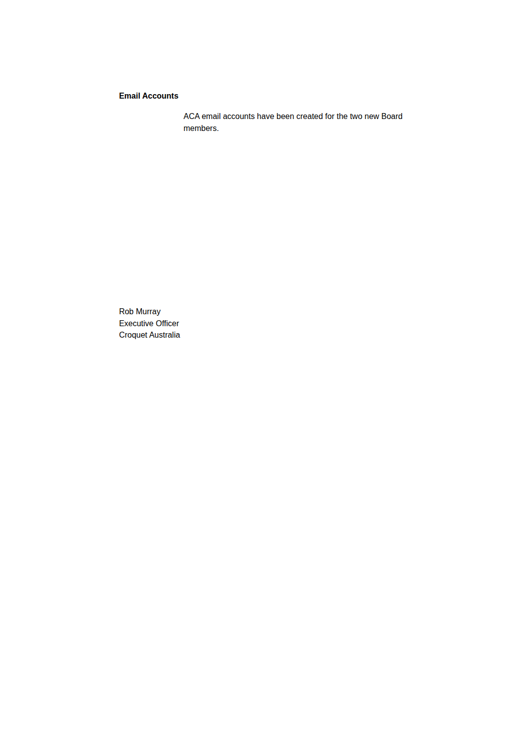Email Accounts
ACA email accounts have been created for the two new Board members.
Rob Murray
Executive Officer
Croquet Australia